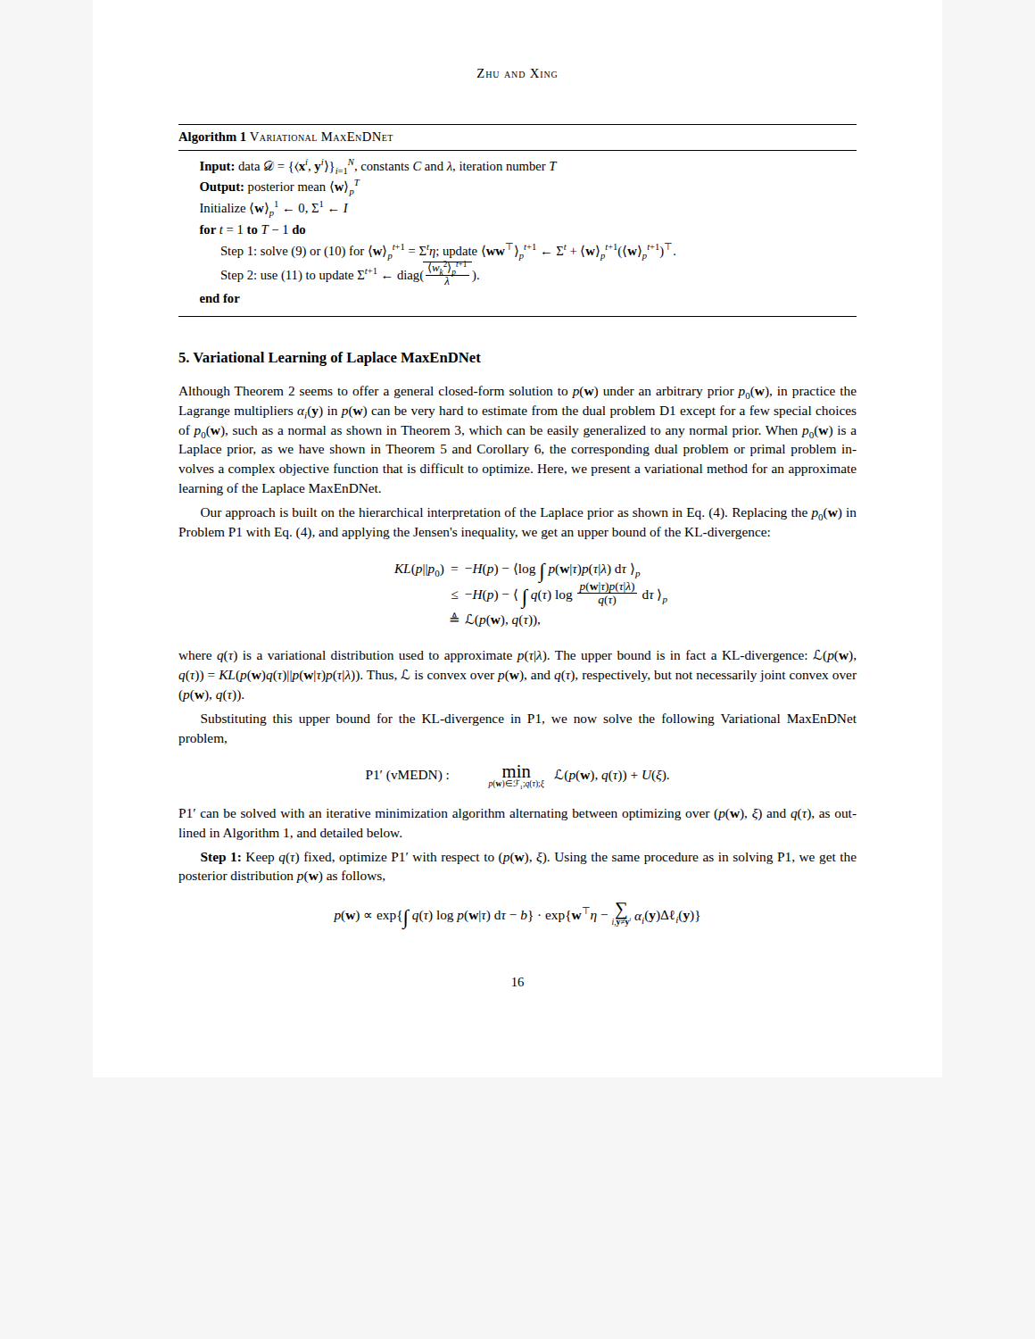Zhu and Xing
Algorithm 1 Variational MaxEnDNet
Input: data 𝒟 = {⟨xi, yi⟩}i=1N, constants C and λ, iteration number T Output: posterior mean ⟨w⟩pT Initialize ⟨w⟩p1 ← 0, Σ1 ← I for t = 1 to T − 1 do Step 1: solve (9) or (10) for ⟨w⟩pt+1 = Σtη; update ⟨ww⊤⟩pt+1 ← Σt + ⟨w⟩pt+1(⟨w⟩pt+1)⊤. Step 2: use (11) to update Σt+1 ← diag(⟨wk2⟩pt+1 λ). end for
5. Variational Learning of Laplace MaxEnDNet
Although Theorem 2 seems to offer a general closed-form solution to p(w) under an arbitrary prior p0(w), in practice the Lagrange multipliers αi(y) in p(w) can be very hard to estimate from the dual problem D1 except for a few special choices of p0(w), such as a normal as shown in Theorem 3, which can be easily generalized to any normal prior. When p0(w) is a Laplace prior, as we have shown in Theorem 5 and Corollary 6, the corresponding dual problem or primal problem involves a complex objective function that is difficult to optimize. Here, we present a variational method for an approximate learning of the Laplace MaxEnDNet.
Our approach is built on the hierarchical interpretation of the Laplace prior as shown in Eq. (4). Replacing the p0(w) in Problem P1 with Eq. (4), and applying the Jensen's inequality, we get an upper bound of the KL-divergence:
KL(p||p0)=−H(p) − ⟨log ∫ p(w|τ)p(τ|λ) dτ ⟩p ≤−H(p) − ⟨ ∫ q(τ) log p(w|τ)p(τ|λ) q(τ) dτ ⟩p ≜ℒ(p(w), q(τ)),
where q(τ) is a variational distribution used to approximate p(τ|λ). The upper bound is in fact a KL-divergence: ℒ(p(w), q(τ)) = KL(p(w)q(τ)||p(w|τ)p(τ|λ)). Thus, ℒ is convex over p(w), and q(τ), respectively, but not necessarily joint convex over (p(w), q(τ)).
Substituting this upper bound for the KL-divergence in P1, we now solve the following Variational MaxEnDNet problem,
P1′ (vMEDN) : min p(w)∈ℱ1;q(τ);ξ ℒ(p(w), q(τ)) + U(ξ).
P1′ can be solved with an iterative minimization algorithm alternating between optimizing over (p(w), ξ) and q(τ), as outlined in Algorithm 1, and detailed below.
Step 1: Keep q(τ) fixed, optimize P1′ with respect to (p(w), ξ). Using the same procedure as in solving P1, we get the posterior distribution p(w) as follows,
p(w) ∝ exp{∫ q(τ) log p(w|τ) dτ − b} · exp{w⊤η − ∑i,y≠yi αi(y)Δℓi(y)}
16